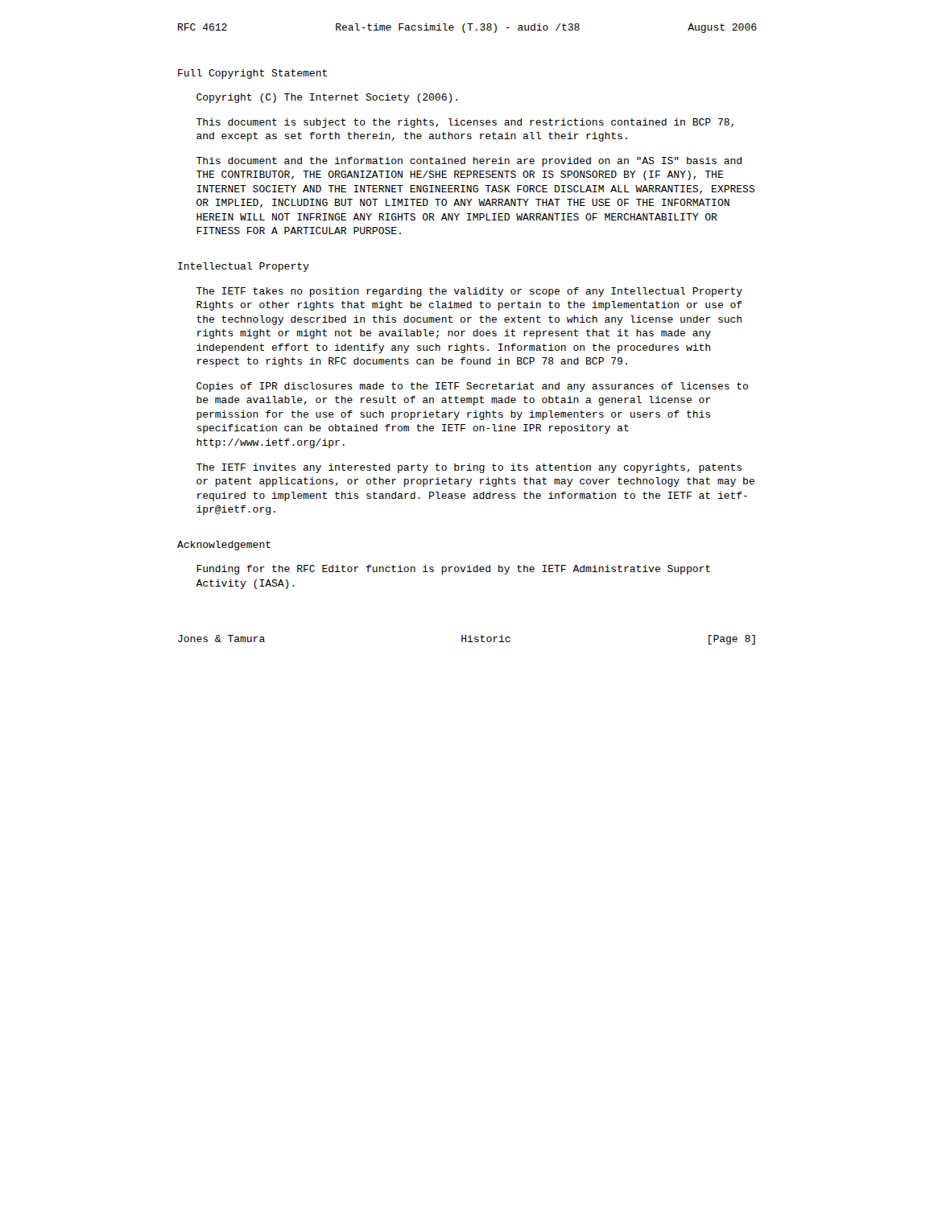RFC 4612 Real-time Facsimile (T.38) - audio /t38 August 2006
Full Copyright Statement
Copyright (C) The Internet Society (2006).
This document is subject to the rights, licenses and restrictions contained in BCP 78, and except as set forth therein, the authors retain all their rights.
This document and the information contained herein are provided on an "AS IS" basis and THE CONTRIBUTOR, THE ORGANIZATION HE/SHE REPRESENTS OR IS SPONSORED BY (IF ANY), THE INTERNET SOCIETY AND THE INTERNET ENGINEERING TASK FORCE DISCLAIM ALL WARRANTIES, EXPRESS OR IMPLIED, INCLUDING BUT NOT LIMITED TO ANY WARRANTY THAT THE USE OF THE INFORMATION HEREIN WILL NOT INFRINGE ANY RIGHTS OR ANY IMPLIED WARRANTIES OF MERCHANTABILITY OR FITNESS FOR A PARTICULAR PURPOSE.
Intellectual Property
The IETF takes no position regarding the validity or scope of any Intellectual Property Rights or other rights that might be claimed to pertain to the implementation or use of the technology described in this document or the extent to which any license under such rights might or might not be available; nor does it represent that it has made any independent effort to identify any such rights. Information on the procedures with respect to rights in RFC documents can be found in BCP 78 and BCP 79.
Copies of IPR disclosures made to the IETF Secretariat and any assurances of licenses to be made available, or the result of an attempt made to obtain a general license or permission for the use of such proprietary rights by implementers or users of this specification can be obtained from the IETF on-line IPR repository at http://www.ietf.org/ipr.
The IETF invites any interested party to bring to its attention any copyrights, patents or patent applications, or other proprietary rights that may cover technology that may be required to implement this standard. Please address the information to the IETF at ietf-ipr@ietf.org.
Acknowledgement
Funding for the RFC Editor function is provided by the IETF Administrative Support Activity (IASA).
Jones & Tamura Historic [Page 8]